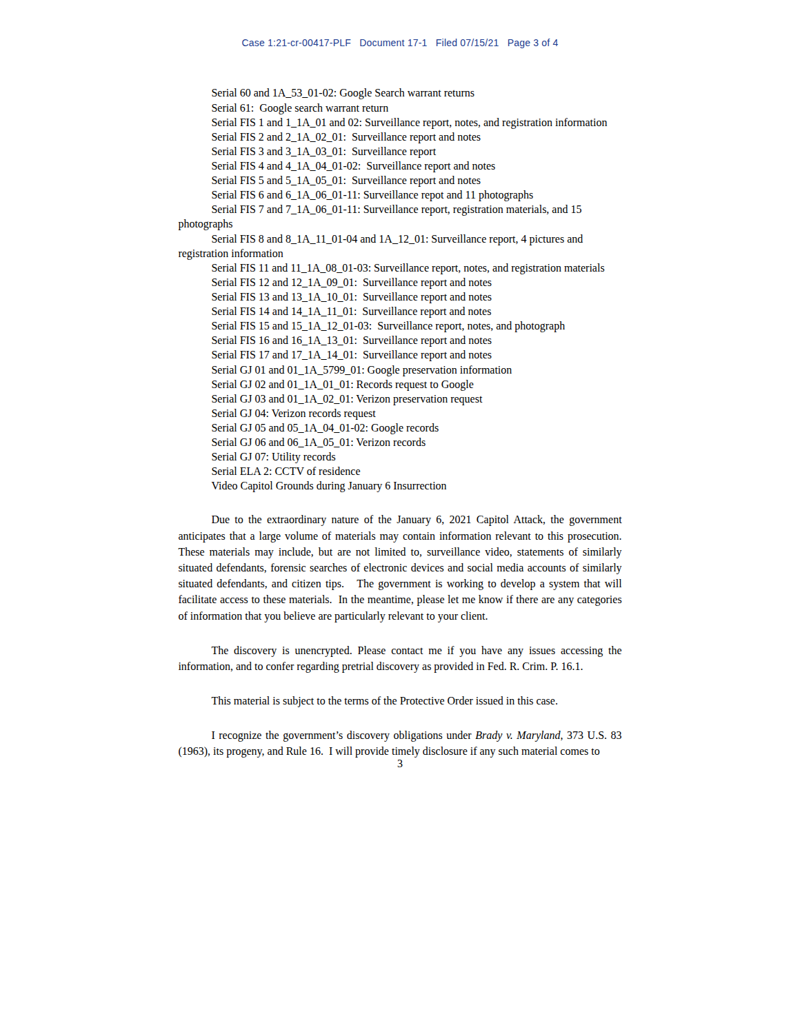Case 1:21-cr-00417-PLF Document 17-1 Filed 07/15/21 Page 3 of 4
Serial 60 and 1A_53_01-02: Google Search warrant returns
Serial 61: Google search warrant return
Serial FIS 1 and 1_1A_01 and 02: Surveillance report, notes, and registration information
Serial FIS 2 and 2_1A_02_01: Surveillance report and notes
Serial FIS 3 and 3_1A_03_01: Surveillance report
Serial FIS 4 and 4_1A_04_01-02: Surveillance report and notes
Serial FIS 5 and 5_1A_05_01: Surveillance report and notes
Serial FIS 6 and 6_1A_06_01-11: Surveillance repot and 11 photographs
Serial FIS 7 and 7_1A_06_01-11: Surveillance report, registration materials, and 15 photographs
Serial FIS 8 and 8_1A_11_01-04 and 1A_12_01: Surveillance report, 4 pictures and registration information
Serial FIS 11 and 11_1A_08_01-03: Surveillance report, notes, and registration materials
Serial FIS 12 and 12_1A_09_01: Surveillance report and notes
Serial FIS 13 and 13_1A_10_01: Surveillance report and notes
Serial FIS 14 and 14_1A_11_01: Surveillance report and notes
Serial FIS 15 and 15_1A_12_01-03: Surveillance report, notes, and photograph
Serial FIS 16 and 16_1A_13_01: Surveillance report and notes
Serial FIS 17 and 17_1A_14_01: Surveillance report and notes
Serial GJ 01 and 01_1A_5799_01: Google preservation information
Serial GJ 02 and 01_1A_01_01: Records request to Google
Serial GJ 03 and 01_1A_02_01: Verizon preservation request
Serial GJ 04: Verizon records request
Serial GJ 05 and 05_1A_04_01-02: Google records
Serial GJ 06 and 06_1A_05_01: Verizon records
Serial GJ 07: Utility records
Serial ELA 2: CCTV of residence
Video Capitol Grounds during January 6 Insurrection
Due to the extraordinary nature of the January 6, 2021 Capitol Attack, the government anticipates that a large volume of materials may contain information relevant to this prosecution. These materials may include, but are not limited to, surveillance video, statements of similarly situated defendants, forensic searches of electronic devices and social media accounts of similarly situated defendants, and citizen tips. The government is working to develop a system that will facilitate access to these materials. In the meantime, please let me know if there are any categories of information that you believe are particularly relevant to your client.
The discovery is unencrypted. Please contact me if you have any issues accessing the information, and to confer regarding pretrial discovery as provided in Fed. R. Crim. P. 16.1.
This material is subject to the terms of the Protective Order issued in this case.
I recognize the government’s discovery obligations under Brady v. Maryland, 373 U.S. 83 (1963), its progeny, and Rule 16. I will provide timely disclosure if any such material comes to
3